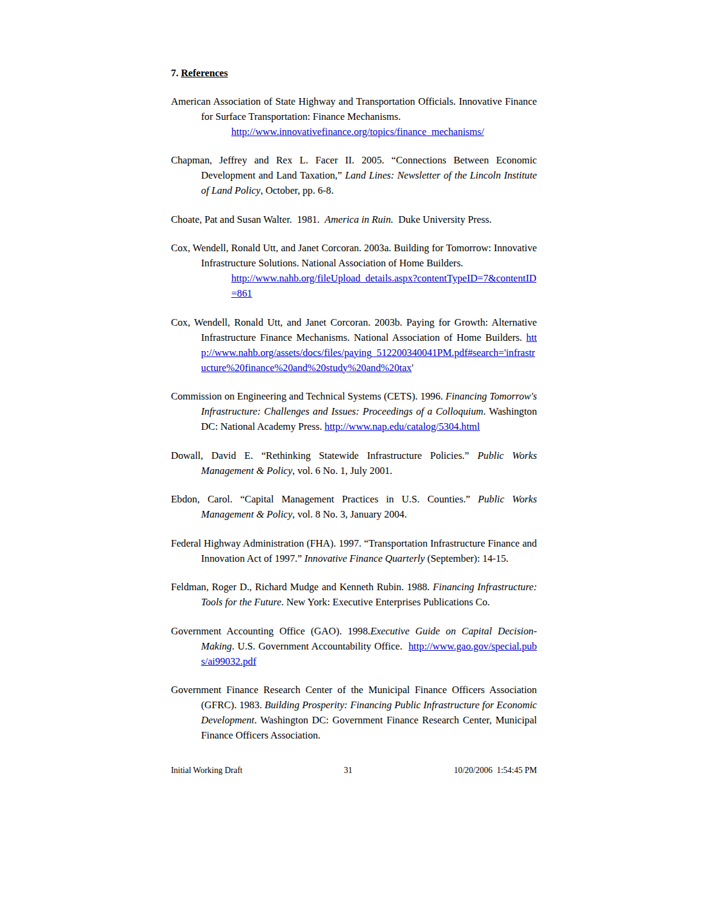7. References
American Association of State Highway and Transportation Officials. Innovative Finance for Surface Transportation: Finance Mechanisms.
http://www.innovativefinance.org/topics/finance_mechanisms/
Chapman, Jeffrey and Rex L. Facer II. 2005. “Connections Between Economic Development and Land Taxation,” Land Lines: Newsletter of the Lincoln Institute of Land Policy, October, pp. 6-8.
Choate, Pat and Susan Walter. 1981. America in Ruin. Duke University Press.
Cox, Wendell, Ronald Utt, and Janet Corcoran. 2003a. Building for Tomorrow: Innovative Infrastructure Solutions. National Association of Home Builders.
http://www.nahb.org/fileUpload_details.aspx?contentTypeID=7&contentID=861
Cox, Wendell, Ronald Utt, and Janet Corcoran. 2003b. Paying for Growth: Alternative Infrastructure Finance Mechanisms. National Association of Home Builders. http://www.nahb.org/assets/docs/files/paying_512200340041PM.pdf#search='infrastructure%20finance%20and%20study%20and%20tax'
Commission on Engineering and Technical Systems (CETS). 1996. Financing Tomorrow's Infrastructure: Challenges and Issues: Proceedings of a Colloquium. Washington DC: National Academy Press. http://www.nap.edu/catalog/5304.html
Dowall, David E. “Rethinking Statewide Infrastructure Policies.” Public Works Management & Policy, vol. 6 No. 1, July 2001.
Ebdon, Carol. “Capital Management Practices in U.S. Counties.” Public Works Management & Policy, vol. 8 No. 3, January 2004.
Federal Highway Administration (FHA). 1997. “Transportation Infrastructure Finance and Innovation Act of 1997.” Innovative Finance Quarterly (September): 14-15.
Feldman, Roger D., Richard Mudge and Kenneth Rubin. 1988. Financing Infrastructure: Tools for the Future. New York: Executive Enterprises Publications Co.
Government Accounting Office (GAO). 1998.Executive Guide on Capital Decision-Making. U.S. Government Accountability Office. http://www.gao.gov/special.pubs/ai99032.pdf
Government Finance Research Center of the Municipal Finance Officers Association (GFRC). 1983. Building Prosperity: Financing Public Infrastructure for Economic Development. Washington DC: Government Finance Research Center, Municipal Finance Officers Association.
Initial Working Draft 31 10/20/2006 1:54:45 PM